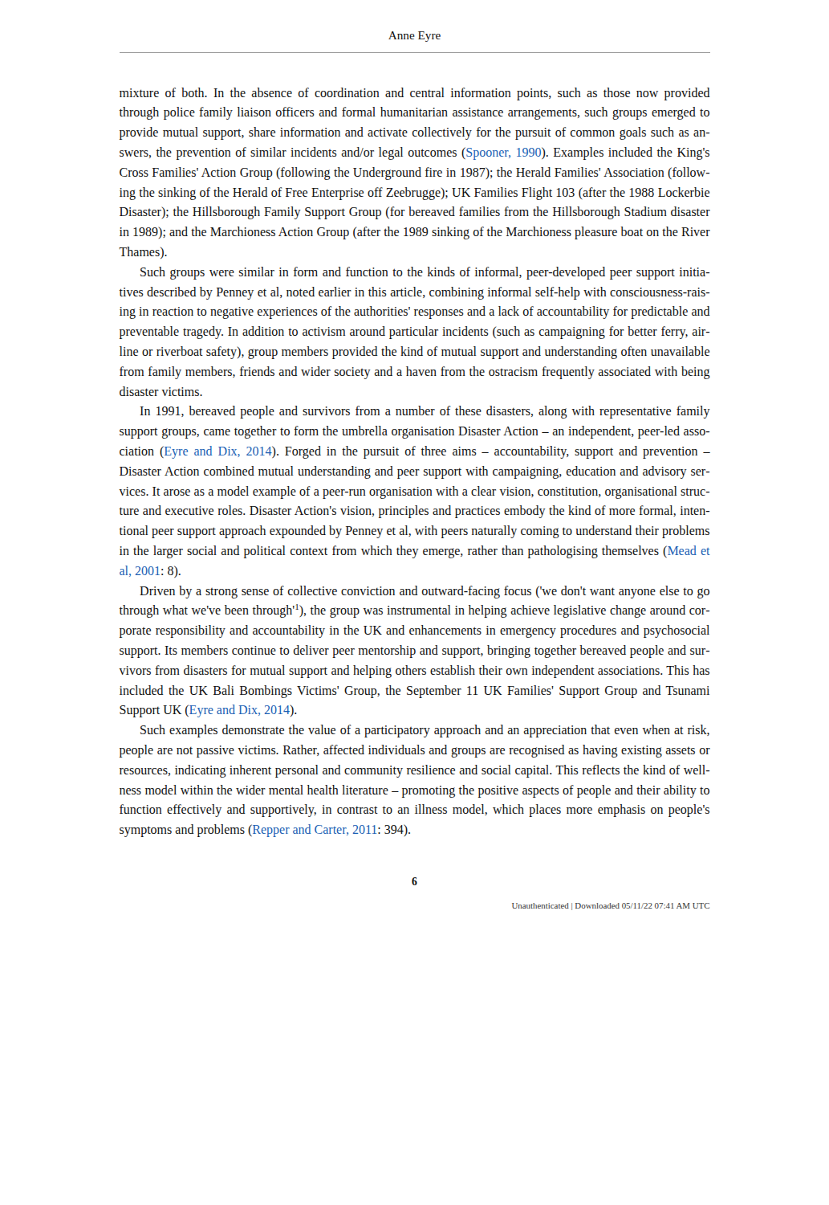Anne Eyre
mixture of both. In the absence of coordination and central information points, such as those now provided through police family liaison officers and formal humanitarian assistance arrangements, such groups emerged to provide mutual support, share information and activate collectively for the pursuit of common goals such as answers, the prevention of similar incidents and/or legal outcomes (Spooner, 1990). Examples included the King's Cross Families' Action Group (following the Underground fire in 1987); the Herald Families' Association (following the sinking of the Herald of Free Enterprise off Zeebrugge); UK Families Flight 103 (after the 1988 Lockerbie Disaster); the Hillsborough Family Support Group (for bereaved families from the Hillsborough Stadium disaster in 1989); and the Marchioness Action Group (after the 1989 sinking of the Marchioness pleasure boat on the River Thames).
Such groups were similar in form and function to the kinds of informal, peer-developed peer support initiatives described by Penney et al, noted earlier in this article, combining informal self-help with consciousness-raising in reaction to negative experiences of the authorities' responses and a lack of accountability for predictable and preventable tragedy. In addition to activism around particular incidents (such as campaigning for better ferry, airline or riverboat safety), group members provided the kind of mutual support and understanding often unavailable from family members, friends and wider society and a haven from the ostracism frequently associated with being disaster victims.
In 1991, bereaved people and survivors from a number of these disasters, along with representative family support groups, came together to form the umbrella organisation Disaster Action – an independent, peer-led association (Eyre and Dix, 2014). Forged in the pursuit of three aims – accountability, support and prevention – Disaster Action combined mutual understanding and peer support with campaigning, education and advisory services. It arose as a model example of a peer-run organisation with a clear vision, constitution, organisational structure and executive roles. Disaster Action's vision, principles and practices embody the kind of more formal, intentional peer support approach expounded by Penney et al, with peers naturally coming to understand their problems in the larger social and political context from which they emerge, rather than pathologising themselves (Mead et al, 2001: 8).
Driven by a strong sense of collective conviction and outward-facing focus ('we don't want anyone else to go through what we've been through'1), the group was instrumental in helping achieve legislative change around corporate responsibility and accountability in the UK and enhancements in emergency procedures and psychosocial support. Its members continue to deliver peer mentorship and support, bringing together bereaved people and survivors from disasters for mutual support and helping others establish their own independent associations. This has included the UK Bali Bombings Victims' Group, the September 11 UK Families' Support Group and Tsunami Support UK (Eyre and Dix, 2014).
Such examples demonstrate the value of a participatory approach and an appreciation that even when at risk, people are not passive victims. Rather, affected individuals and groups are recognised as having existing assets or resources, indicating inherent personal and community resilience and social capital. This reflects the kind of wellness model within the wider mental health literature – promoting the positive aspects of people and their ability to function effectively and supportively, in contrast to an illness model, which places more emphasis on people's symptoms and problems (Repper and Carter, 2011: 394).
6
Unauthenticated | Downloaded 05/11/22 07:41 AM UTC